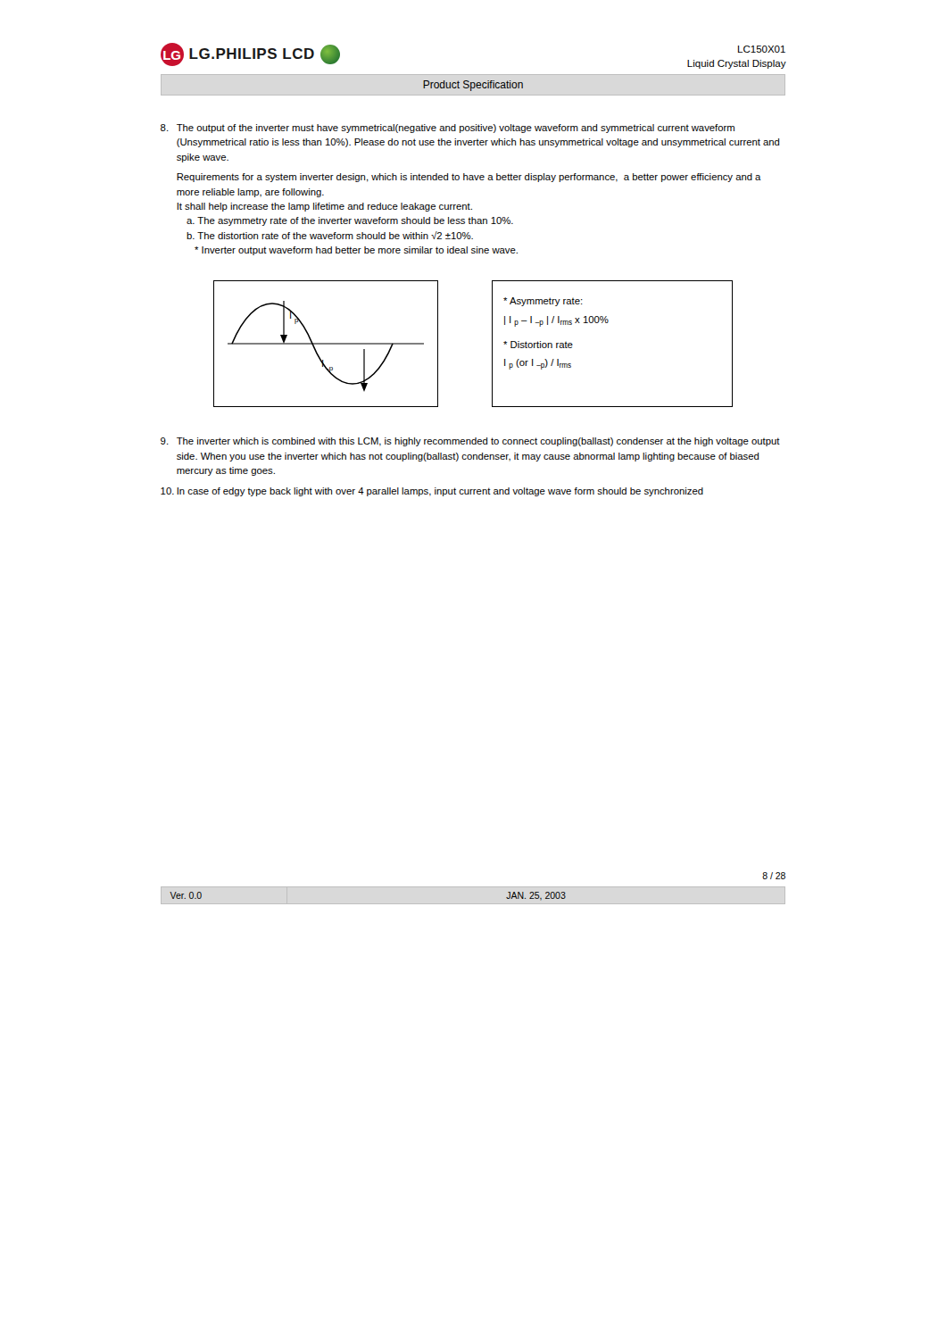LG
LG.PHILIPS LCD
LC150X01
Liquid Crystal Display
Product Specification
8. The output of the inverter must have symmetrical(negative and positive) voltage waveform and symmetrical current waveform (Unsymmetrical ratio is less than 10%). Please do not use the inverter which has unsymmetrical voltage and unsymmetrical current and spike wave.
Requirements for a system inverter design, which is intended to have a better display performance, a better power efficiency and a more reliable lamp, are following.
It shall help increase the lamp lifetime and reduce leakage current.
a. The asymmetry rate of the inverter waveform should be less than 10%.
b. The distortion rate of the waveform should be within √2 ±10%.
* Inverter output waveform had better be more similar to ideal sine wave.
I p I -p
* Asymmetry rate:
| I p – I –p | / Irms x 100%
* Distortion rate
I p (or I –p) / Irms
9. The inverter which is combined with this LCM, is highly recommended to connect coupling(ballast) condenser at the high voltage output side. When you use the inverter which has not coupling(ballast) condenser, it may cause abnormal lamp lighting because of biased mercury as time goes.
10. In case of edgy type back light with over 4 parallel lamps, input current and voltage wave form should be synchronized
8 / 28
Ver. 0.0
JAN. 25, 2003